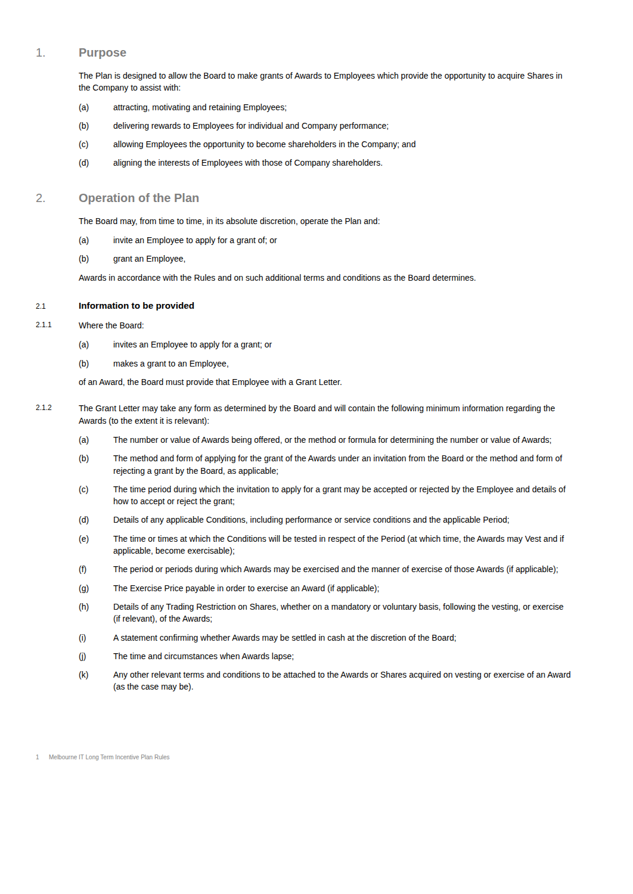1.
Purpose
The Plan is designed to allow the Board to make grants of Awards to Employees which provide the opportunity to acquire Shares in the Company to assist with:
(a)
attracting, motivating and retaining Employees;
(b)
delivering rewards to Employees for individual and Company performance;
(c)
allowing Employees the opportunity to become shareholders in the Company; and
(d)
aligning the interests of Employees with those of Company shareholders.
2.
Operation of the Plan
The Board may, from time to time, in its absolute discretion, operate the Plan and:
(a)
invite an Employee to apply for a grant of; or
(b)
grant an Employee,
Awards in accordance with the Rules and on such additional terms and conditions as the Board determines.
2.1
Information to be provided
2.1.1
Where the Board:
(a)
invites an Employee to apply for a grant; or
(b)
makes a grant to an Employee,
of an Award, the Board must provide that Employee with a Grant Letter.
2.1.2
The Grant Letter may take any form as determined by the Board and will contain the following minimum information regarding the Awards (to the extent it is relevant):
(a)
The number or value of Awards being offered, or the method or formula for determining the number or value of Awards;
(b)
The method and form of applying for the grant of the Awards under an invitation from the Board or the method and form of rejecting a grant by the Board, as applicable;
(c)
The time period during which the invitation to apply for a grant may be accepted or rejected by the Employee and details of how to accept or reject the grant;
(d)
Details of any applicable Conditions, including performance or service conditions and the applicable Period;
(e)
The time or times at which the Conditions will be tested in respect of the Period (at which time, the Awards may Vest and if applicable, become exercisable);
(f)
The period or periods during which Awards may be exercised and the manner of exercise of those Awards (if applicable);
(g)
The Exercise Price payable in order to exercise an Award (if applicable);
(h)
Details of any Trading Restriction on Shares, whether on a mandatory or voluntary basis, following the vesting, or exercise (if relevant), of the Awards;
(i)
A statement confirming whether Awards may be settled in cash at the discretion of the Board;
(j)
The time and circumstances when Awards lapse;
(k)
Any other relevant terms and conditions to be attached to the Awards or Shares acquired on vesting or exercise of an Award (as the case may be).
1 Melbourne IT Long Term Incentive Plan Rules